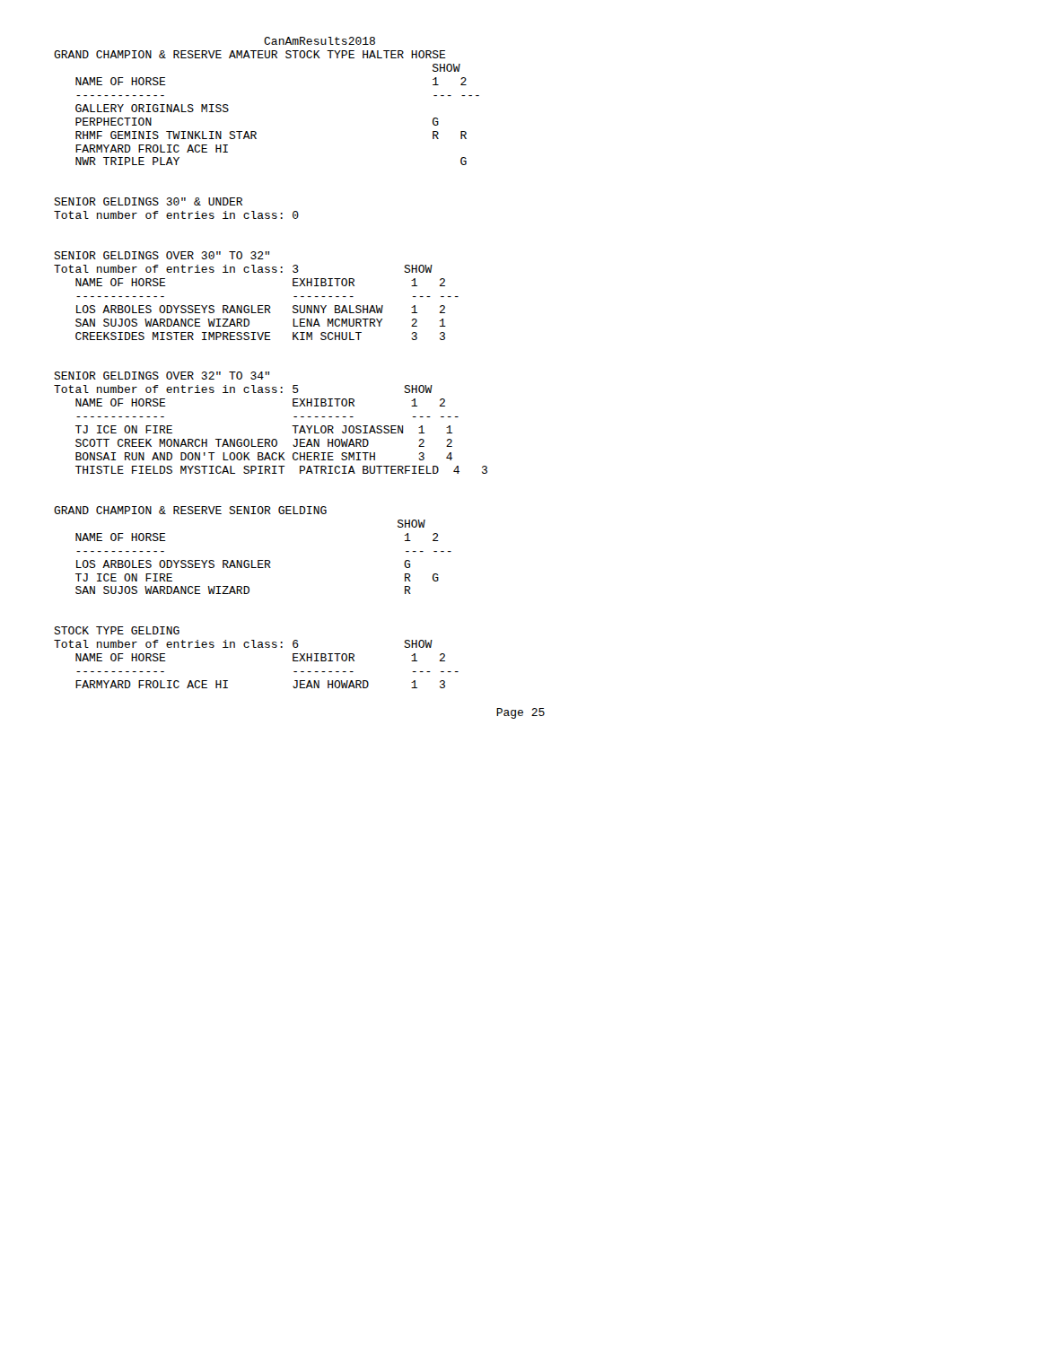CanAmResults2018
GRAND CHAMPION & RESERVE AMATEUR STOCK TYPE HALTER HORSE
                                                      SHOW
   NAME OF HORSE                                      1   2
   -------------                                      --- ---
   GALLERY ORIGINALS MISS
   PERPHECTION                                        G
   RHMF GEMINIS TWINKLIN STAR                         R   R
   FARMYARD FROLIC ACE HI
   NWR TRIPLE PLAY                                        G


SENIOR GELDINGS 30" & UNDER
Total number of entries in class: 0


SENIOR GELDINGS OVER 30" TO 32"
Total number of entries in class: 3               SHOW
   NAME OF HORSE                  EXHIBITOR        1   2
   -------------                  ---------        --- ---
   LOS ARBOLES ODYSSEYS RANGLER   SUNNY BALSHAW    1   2
   SAN SUJOS WARDANCE WIZARD      LENA MCMURTRY    2   1
   CREEKSIDES MISTER IMPRESSIVE   KIM SCHULT       3   3


SENIOR GELDINGS OVER 32" TO 34"
Total number of entries in class: 5               SHOW
   NAME OF HORSE                  EXHIBITOR        1   2
   -------------                  ---------        --- ---
   TJ ICE ON FIRE                 TAYLOR JOSIASSEN  1   1
   SCOTT CREEK MONARCH TANGOLERO  JEAN HOWARD       2   2
   BONSAI RUN AND DON'T LOOK BACK CHERIE SMITH      3   4
   THISTLE FIELDS MYSTICAL SPIRIT  PATRICIA BUTTERFIELD  4   3


GRAND CHAMPION & RESERVE SENIOR GELDING
                                                 SHOW
   NAME OF HORSE                                  1   2
   -------------                                  --- ---
   LOS ARBOLES ODYSSEYS RANGLER                   G
   TJ ICE ON FIRE                                 R   G
   SAN SUJOS WARDANCE WIZARD                      R


STOCK TYPE GELDING
Total number of entries in class: 6               SHOW
   NAME OF HORSE                  EXHIBITOR        1   2
   -------------                  ---------        --- ---
   FARMYARD FROLIC ACE HI         JEAN HOWARD      1   3
Page 25